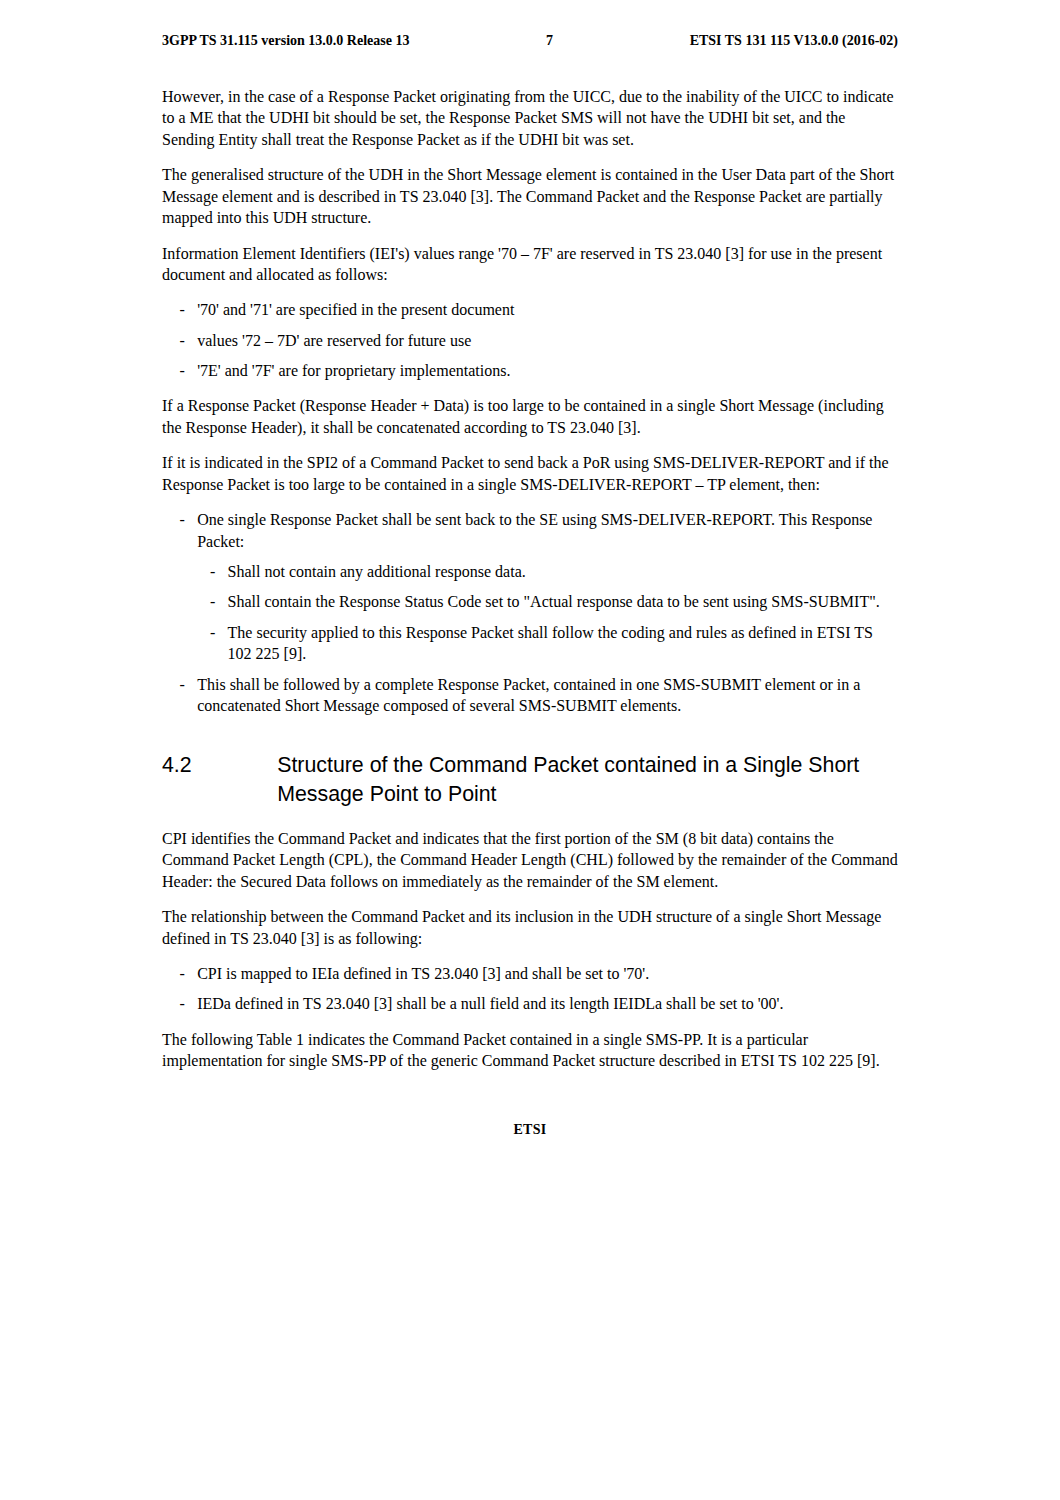3GPP TS 31.115 version 13.0.0 Release 13 7 ETSI TS 131 115 V13.0.0 (2016-02)
However, in the case of a Response Packet originating from the UICC, due to the inability of the UICC to indicate to a ME that the UDHI bit should be set, the Response Packet SMS will not have the UDHI bit set, and the Sending Entity shall treat the Response Packet as if the UDHI bit was set.
The generalised structure of the UDH in the Short Message element is contained in the User Data part of the Short Message element and is described in TS 23.040 [3]. The Command Packet and the Response Packet are partially mapped into this UDH structure.
Information Element Identifiers (IEI's) values range '70 – 7F' are reserved in TS 23.040 [3] for use in the present document and allocated as follows:
'70' and '71' are specified in the present document
values '72 – 7D' are reserved for future use
'7E' and '7F' are for proprietary implementations.
If a Response Packet (Response Header + Data) is too large to be contained in a single Short Message (including the Response Header), it shall be concatenated according to TS 23.040 [3].
If it is indicated in the SPI2 of a Command Packet to send back a PoR using SMS-DELIVER-REPORT and if the Response Packet is too large to be contained in a single SMS-DELIVER-REPORT – TP element, then:
One single Response Packet shall be sent back to the SE using SMS-DELIVER-REPORT. This Response Packet:
Shall not contain any additional response data.
Shall contain the Response Status Code set to "Actual response data to be sent using SMS-SUBMIT".
The security applied to this Response Packet shall follow the coding and rules as defined in ETSI TS 102 225 [9].
This shall be followed by a complete Response Packet, contained in one SMS-SUBMIT element or in a concatenated Short Message composed of several SMS-SUBMIT elements.
4.2 Structure of the Command Packet contained in a Single Short Message Point to Point
CPI identifies the Command Packet and indicates that the first portion of the SM (8 bit data) contains the Command Packet Length (CPL), the Command Header Length (CHL) followed by the remainder of the Command Header: the Secured Data follows on immediately as the remainder of the SM element.
The relationship between the Command Packet and its inclusion in the UDH structure of a single Short Message defined in TS 23.040 [3] is as following:
CPI is mapped to IEIa defined in TS 23.040 [3] and shall be set to '70'.
IEDa defined in TS 23.040 [3] shall be a null field and its length IEIDLa shall be set to '00'.
The following Table 1 indicates the Command Packet contained in a single SMS-PP. It is a particular implementation for single SMS-PP of the generic Command Packet structure described in ETSI TS 102 225 [9].
ETSI